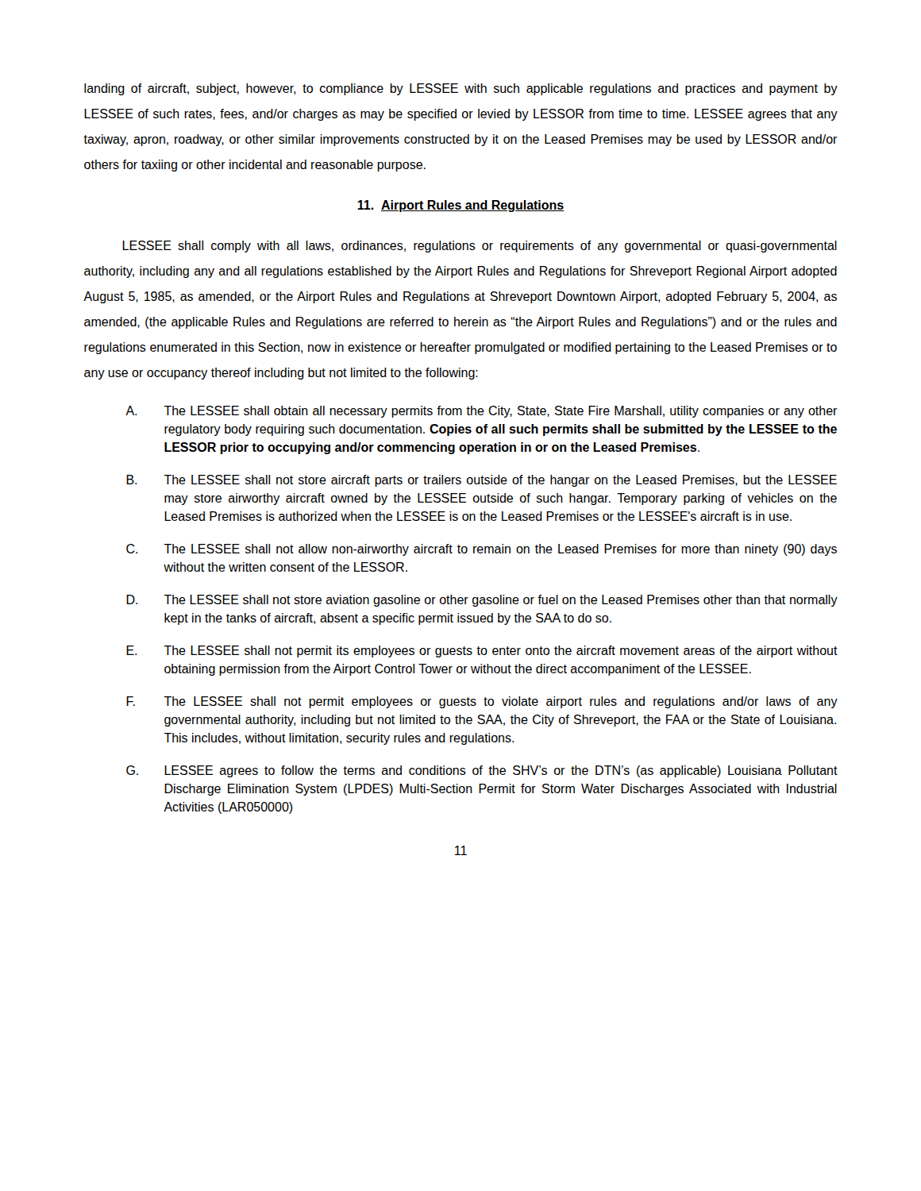landing of aircraft, subject, however, to compliance by LESSEE with such applicable regulations and practices and payment by LESSEE of such rates, fees, and/or charges as may be specified or levied by LESSOR from time to time. LESSEE agrees that any taxiway, apron, roadway, or other similar improvements constructed by it on the Leased Premises may be used by LESSOR and/or others for taxiing or other incidental and reasonable purpose.
11. Airport Rules and Regulations
LESSEE shall comply with all laws, ordinances, regulations or requirements of any governmental or quasi-governmental authority, including any and all regulations established by the Airport Rules and Regulations for Shreveport Regional Airport adopted August 5, 1985, as amended, or the Airport Rules and Regulations at Shreveport Downtown Airport, adopted February 5, 2004, as amended, (the applicable Rules and Regulations are referred to herein as “the Airport Rules and Regulations”) and or the rules and regulations enumerated in this Section, now in existence or hereafter promulgated or modified pertaining to the Leased Premises or to any use or occupancy thereof including but not limited to the following:
A. The LESSEE shall obtain all necessary permits from the City, State, State Fire Marshall, utility companies or any other regulatory body requiring such documentation. Copies of all such permits shall be submitted by the LESSEE to the LESSOR prior to occupying and/or commencing operation in or on the Leased Premises.
B. The LESSEE shall not store aircraft parts or trailers outside of the hangar on the Leased Premises, but the LESSEE may store airworthy aircraft owned by the LESSEE outside of such hangar. Temporary parking of vehicles on the Leased Premises is authorized when the LESSEE is on the Leased Premises or the LESSEE's aircraft is in use.
C. The LESSEE shall not allow non-airworthy aircraft to remain on the Leased Premises for more than ninety (90) days without the written consent of the LESSOR.
D. The LESSEE shall not store aviation gasoline or other gasoline or fuel on the Leased Premises other than that normally kept in the tanks of aircraft, absent a specific permit issued by the SAA to do so.
E. The LESSEE shall not permit its employees or guests to enter onto the aircraft movement areas of the airport without obtaining permission from the Airport Control Tower or without the direct accompaniment of the LESSEE.
F. The LESSEE shall not permit employees or guests to violate airport rules and regulations and/or laws of any governmental authority, including but not limited to the SAA, the City of Shreveport, the FAA or the State of Louisiana. This includes, without limitation, security rules and regulations.
G. LESSEE agrees to follow the terms and conditions of the SHV’s or the DTN’s (as applicable) Louisiana Pollutant Discharge Elimination System (LPDES) Multi-Section Permit for Storm Water Discharges Associated with Industrial Activities (LAR050000)
11